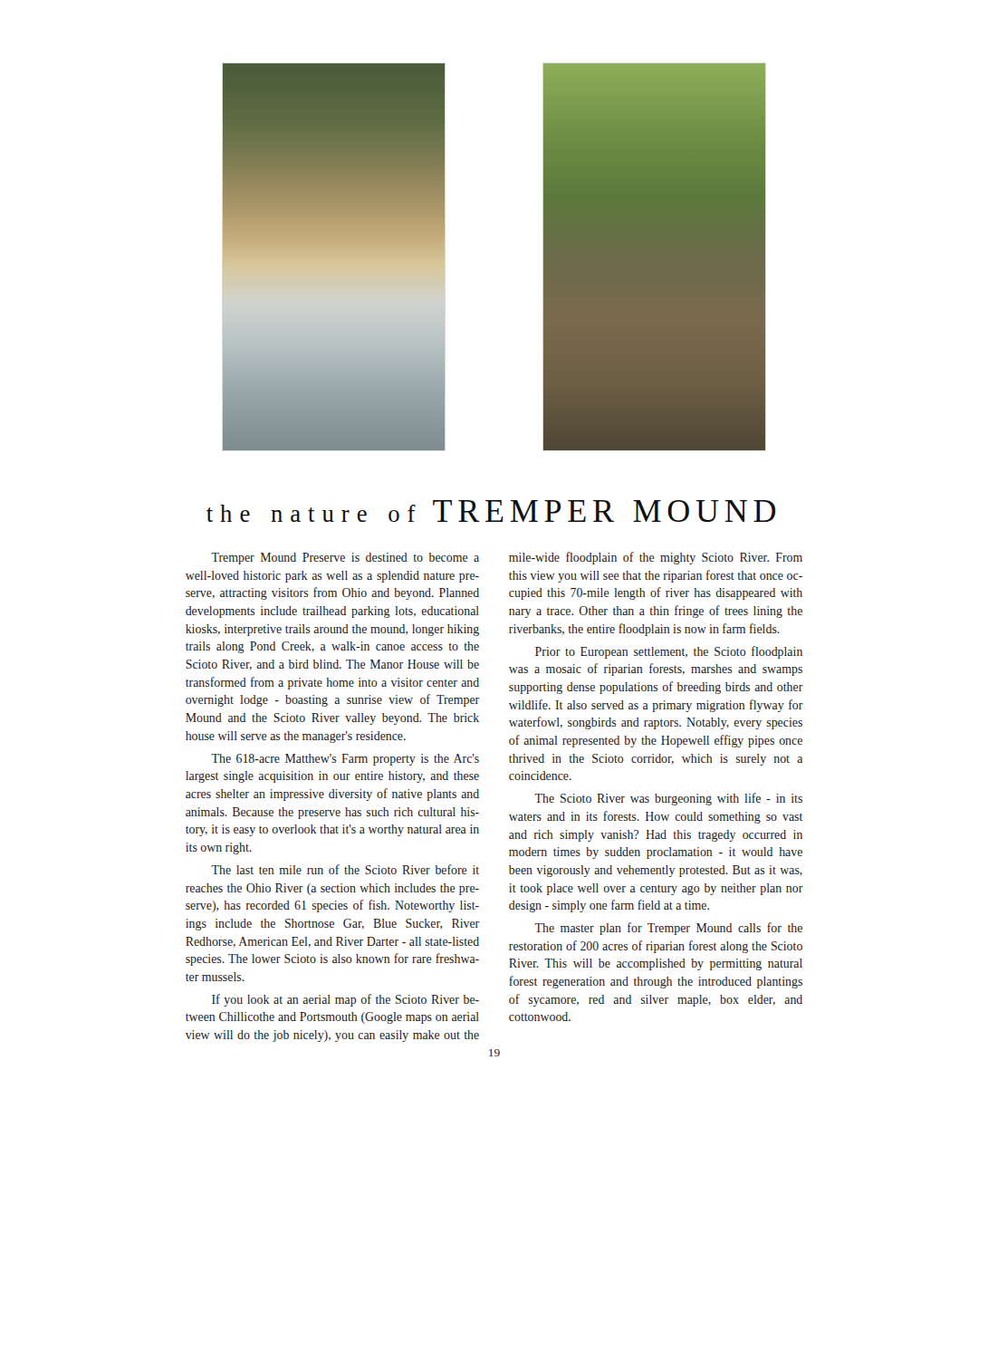the nature of TREMPER MOUND
Tremper Mound Preserve is destined to become a well-loved historic park as well as a splendid nature preserve, attracting visitors from Ohio and beyond. Planned developments include trailhead parking lots, educational kiosks, interpretive trails around the mound, longer hiking trails along Pond Creek, a walk-in canoe access to the Scioto River, and a bird blind. The Manor House will be transformed from a private home into a visitor center and overnight lodge - boasting a sunrise view of Tremper Mound and the Scioto River valley beyond. The brick house will serve as the manager's residence.
The 618-acre Matthew's Farm property is the Arc's largest single acquisition in our entire history, and these acres shelter an impressive diversity of native plants and animals. Because the preserve has such rich cultural history, it is easy to overlook that it's a worthy natural area in its own right.
The last ten mile run of the Scioto River before it reaches the Ohio River (a section which includes the preserve), has recorded 61 species of fish. Noteworthy listings include the Shortnose Gar, Blue Sucker, River Redhorse, American Eel, and River Darter - all state-listed species. The lower Scioto is also known for rare freshwater mussels.
If you look at an aerial map of the Scioto River between Chillicothe and Portsmouth (Google maps on aerial view will do the job nicely), you can easily make out the mile-wide floodplain of the mighty Scioto River. From this view you will see that the riparian forest that once occupied this 70-mile length of river has disappeared with nary a trace. Other than a thin fringe of trees lining the riverbanks, the entire floodplain is now in farm fields.
Prior to European settlement, the Scioto floodplain was a mosaic of riparian forests, marshes and swamps supporting dense populations of breeding birds and other wildlife. It also served as a primary migration flyway for waterfowl, songbirds and raptors. Notably, every species of animal represented by the Hopewell effigy pipes once thrived in the Scioto corridor, which is surely not a coincidence.
The Scioto River was burgeoning with life - in its waters and in its forests. How could something so vast and rich simply vanish? Had this tragedy occurred in modern times by sudden proclamation - it would have been vigorously and vehemently protested. But as it was, it took place well over a century ago by neither plan nor design - simply one farm field at a time.
The master plan for Tremper Mound calls for the restoration of 200 acres of riparian forest along the Scioto River. This will be accomplished by permitting natural forest regeneration and through the introduced plantings of sycamore, red and silver maple, box elder, and cottonwood.
19